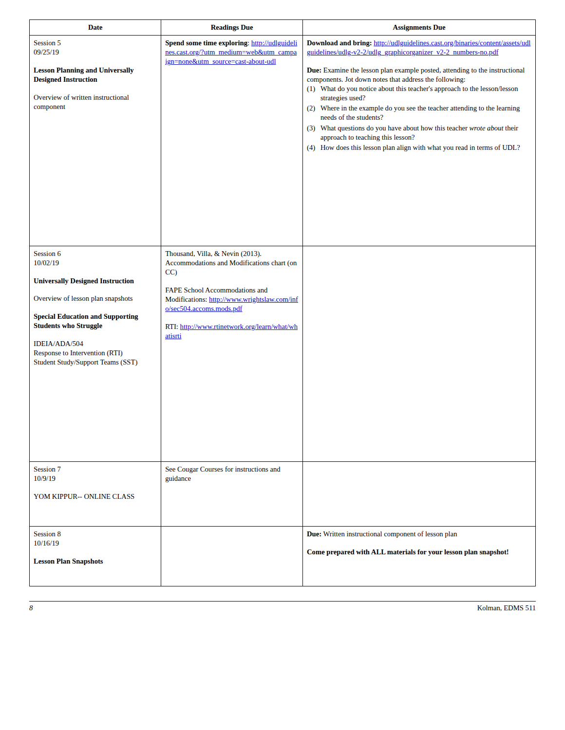| Date | Readings Due | Assignments Due |
| --- | --- | --- |
| Session 5 09/25/19 Lesson Planning and Universally Designed Instruction Overview of written instructional component | Spend some time exploring : http://udlguidelines.cast.org/?utm_medium=web&utm_campaign=none&utm_source=cast-about-udl | Download and bring: http://udlguidelines.cast.org/binaries/content/assets/udlguidelines/udlg-v2-2/udlg_graphicorganizer_v2-2_numbers-no.pdf Due: Examine the lesson plan example posted, attending to the instructional components. Jot down notes that address the following: What do you notice about this teacher's approach to the lesson/lesson strategies used? Where in the example do you see the teacher attending to the learning needs of the students? What questions do you have about how this teacher wrote about their approach to teaching this lesson? How does this lesson plan align with what you read in terms of UDL? |
| Session 6 10/02/19 Universally Designed Instruction Overview of lesson plan snapshots Special Education and Supporting Students who Struggle IDEIA/ADA/504 Response to Intervention (RTI) Student Study/Support Teams (SST) | Thousand, Villa, & Nevin (2013). Accommodations and Modifications chart (on CC) FAPE School Accommodations and Modifications: http://www.wrightslaw.com/info/sec504.accoms.mods.pdf RTI: http://www.rtinetwork.org/learn/what/whatisrti | |
| Session 7 10/9/19 YOM KIPPUR-- ONLINE CLASS | See Cougar Courses for instructions and guidance | |
| Session 8 10/16/19 Lesson Plan Snapshots | | Due: Written instructional component of lesson plan Come prepared with ALL materials for your lesson plan snapshot! |
8 Kolman, EDMS 511